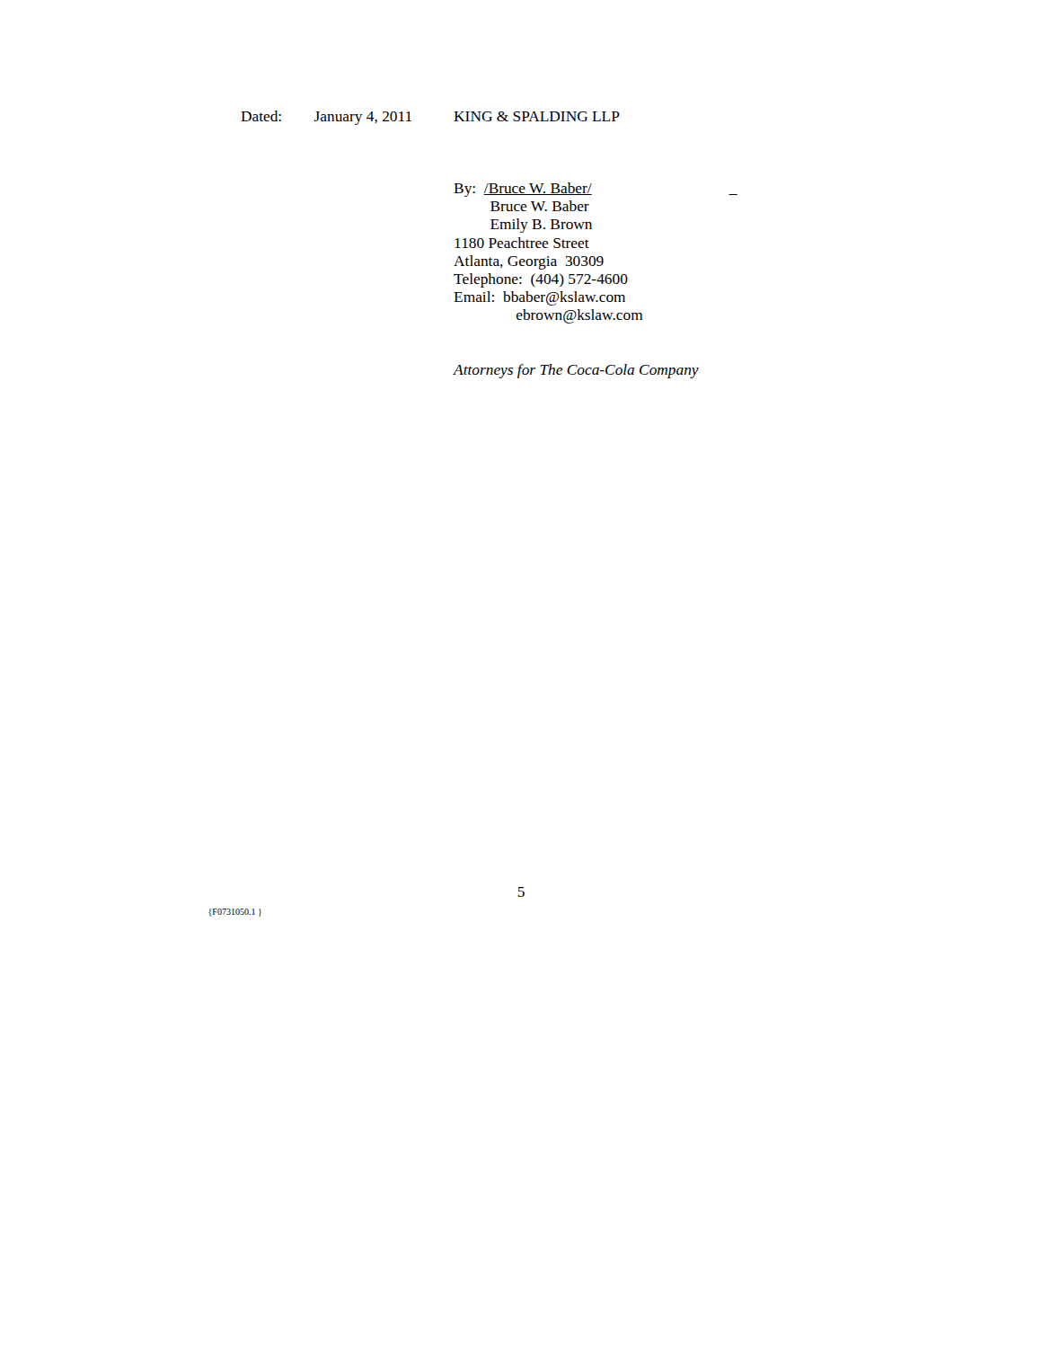| Dated: January 4, 2011 | KING & SPALDING LLP By: /Bruce W. Baber/ _ Bruce W. Baber Emily B. Brown 1180 Peachtree Street Atlanta, Georgia 30309 Telephone: (404) 572-4600 Email: bbaber@kslaw.com ebrown@kslaw.com Attorneys for The Coca-Cola Company |
5
{F0731050.1 }